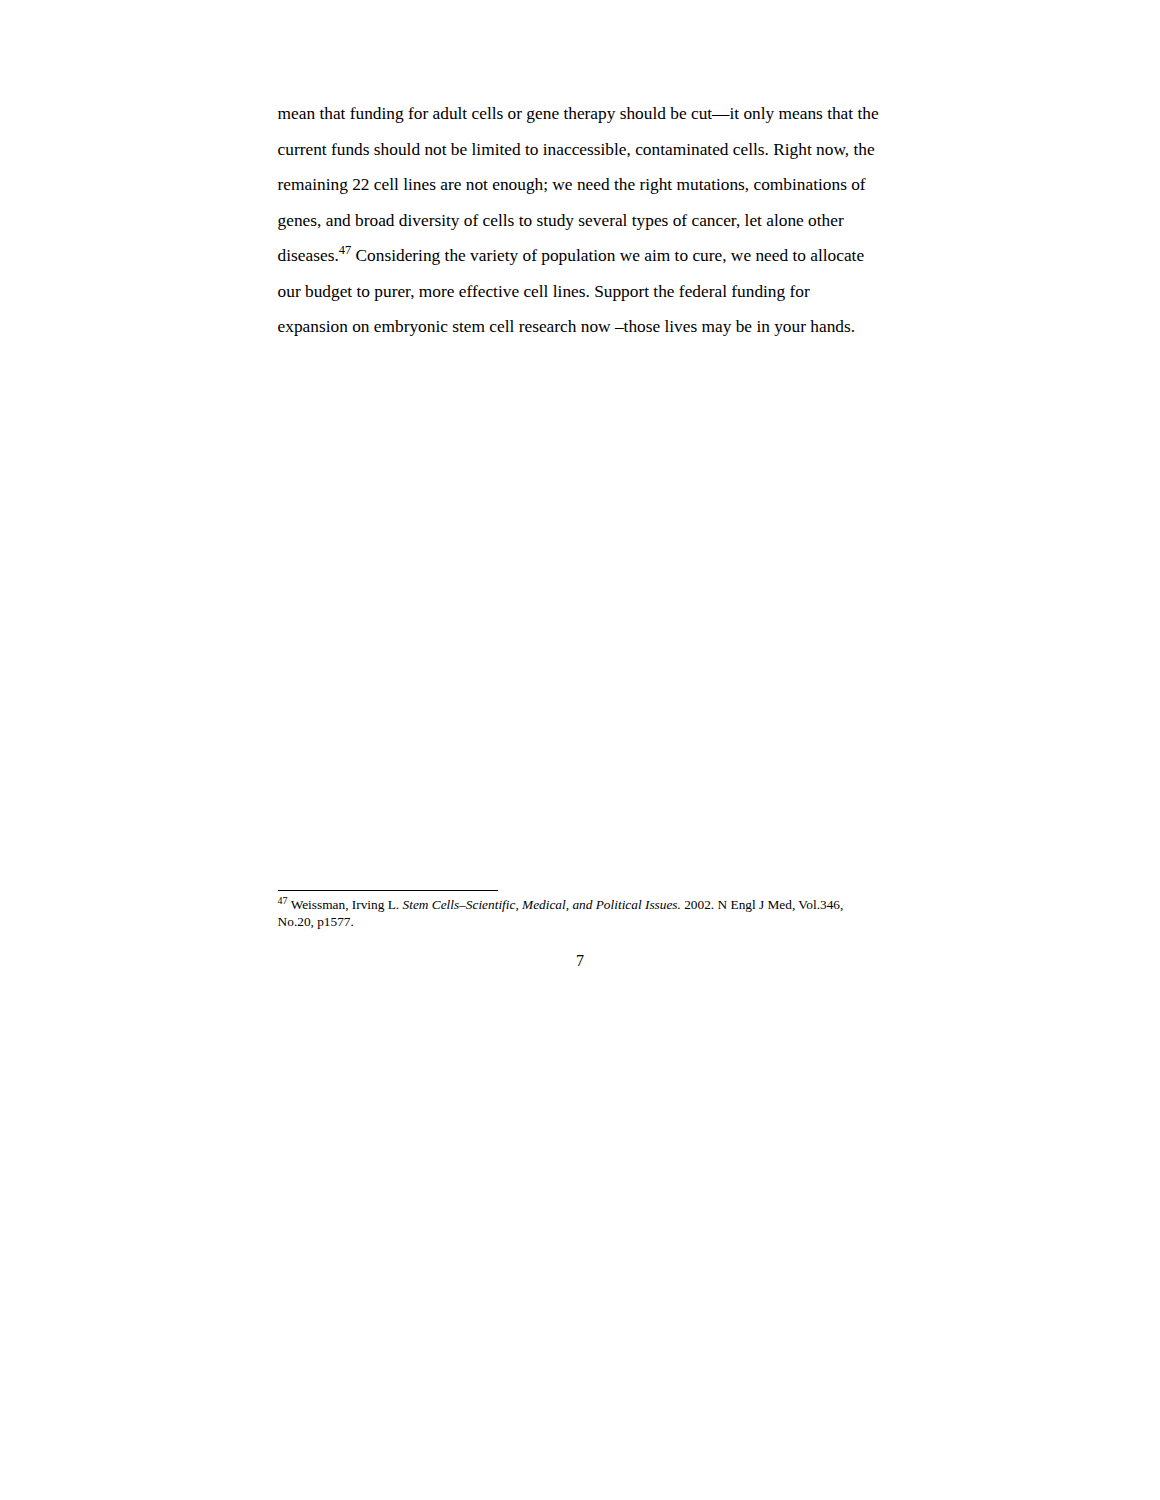mean that funding for adult cells or gene therapy should be cut—it only means that the current funds should not be limited to inaccessible, contaminated cells. Right now, the remaining 22 cell lines are not enough; we need the right mutations, combinations of genes, and broad diversity of cells to study several types of cancer, let alone other diseases.47 Considering the variety of population we aim to cure, we need to allocate our budget to purer, more effective cell lines. Support the federal funding for expansion on embryonic stem cell research now –those lives may be in your hands.
47 Weissman, Irving L. Stem Cells–Scientific, Medical, and Political Issues. 2002. N Engl J Med, Vol.346, No.20, p1577.
7